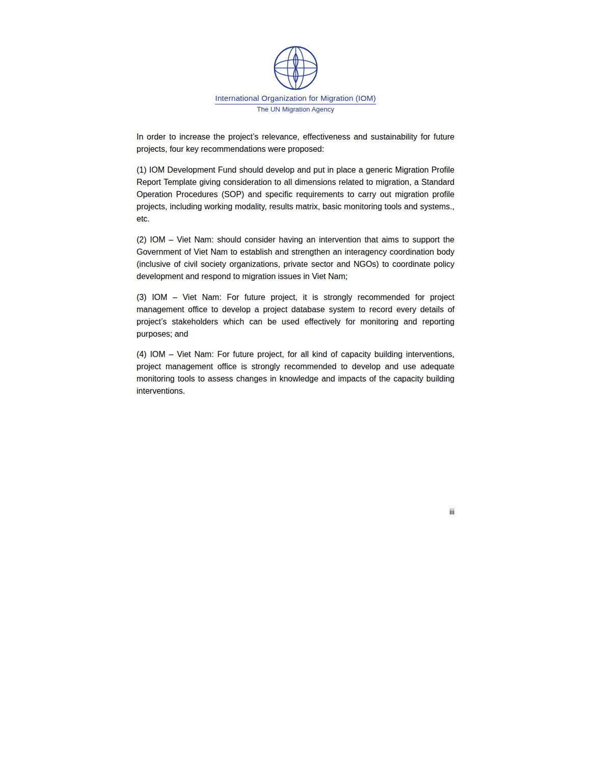International Organization for Migration (IOM)
The UN Migration Agency
In order to increase the project’s relevance, effectiveness and sustainability for future projects, four key recommendations were proposed:
(1) IOM Development Fund should develop and put in place a generic Migration Profile Report Template giving consideration to all dimensions related to migration, a Standard Operation Procedures (SOP) and specific requirements to carry out migration profile projects, including working modality, results matrix, basic monitoring tools and systems., etc.
(2) IOM – Viet Nam: should consider having an intervention that aims to support the Government of Viet Nam to establish and strengthen an interagency coordination body (inclusive of civil society organizations, private sector and NGOs) to coordinate policy development and respond to migration issues in Viet Nam;
(3) IOM – Viet Nam: For future project, it is strongly recommended for project management office to develop a project database system to record every details of project’s stakeholders which can be used effectively for monitoring and reporting purposes; and
(4) IOM – Viet Nam: For future project, for all kind of capacity building interventions, project management office is strongly recommended to develop and use adequate monitoring tools to assess changes in knowledge and impacts of the capacity building interventions.
iii